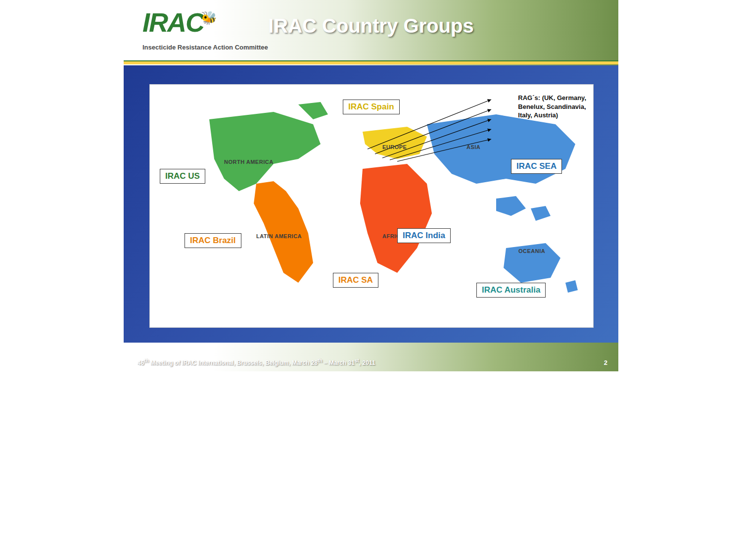IRAC🐝
Insecticide Resistance Action Committee
IRAC Country Groups
NORTH AMERICA
EUROPE
ASIA
AFRICA
LATIN AMERICA
OCEANIA
RAG´s: (UK, Germany,
Benelux, Scandinavia,
Italy, Austria)
IRAC US
IRAC Brazil
IRAC SA
IRAC Spain
IRAC India
IRAC SEA
IRAC Australia
46th Meeting of IRAC International, Brussels, Belgium, March 28th – March 31st, 2011
2